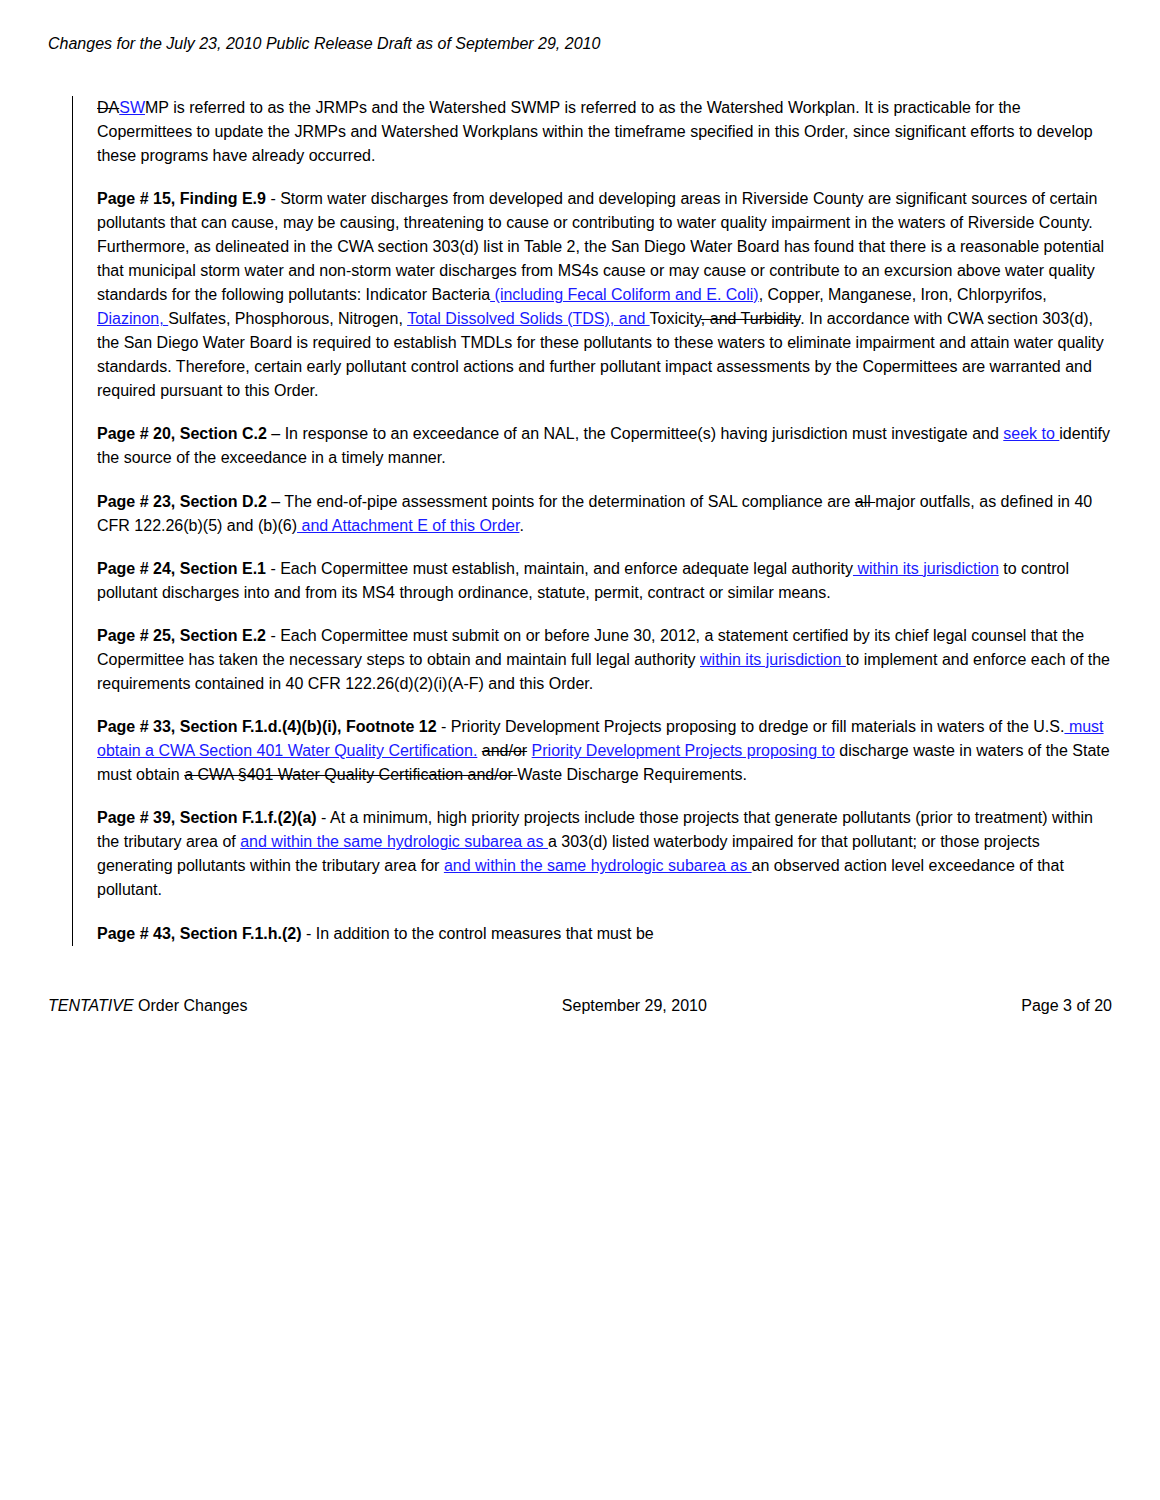Changes for the July 23, 2010 Public Release Draft as of September 29, 2010
DA SWMP is referred to as the JRMPs and the Watershed SWMP is referred to as the Watershed Workplan. It is practicable for the Copermittees to update the JRMPs and Watershed Workplans within the timeframe specified in this Order, since significant efforts to develop these programs have already occurred.
Page # 15, Finding E.9 - Storm water discharges from developed and developing areas in Riverside County are significant sources of certain pollutants that can cause, may be causing, threatening to cause or contributing to water quality impairment in the waters of Riverside County. Furthermore, as delineated in the CWA section 303(d) list in Table 2, the San Diego Water Board has found that there is a reasonable potential that municipal storm water and non-storm water discharges from MS4s cause or may cause or contribute to an excursion above water quality standards for the following pollutants: Indicator Bacteria (including Fecal Coliform and E. Coli), Copper, Manganese, Iron, Chlorpyrifos, Diazinon, Sulfates, Phosphorous, Nitrogen, Total Dissolved Solids (TDS), and Toxicity, and Turbidity. In accordance with CWA section 303(d), the San Diego Water Board is required to establish TMDLs for these pollutants to these waters to eliminate impairment and attain water quality standards. Therefore, certain early pollutant control actions and further pollutant impact assessments by the Copermittees are warranted and required pursuant to this Order.
Page # 20, Section C.2 – In response to an exceedance of an NAL, the Copermittee(s) having jurisdiction must investigate and seek to identify the source of the exceedance in a timely manner.
Page # 23, Section D.2 – The end-of-pipe assessment points for the determination of SAL compliance are all major outfalls, as defined in 40 CFR 122.26(b)(5) and (b)(6) and Attachment E of this Order.
Page # 24, Section E.1 - Each Copermittee must establish, maintain, and enforce adequate legal authority within its jurisdiction to control pollutant discharges into and from its MS4 through ordinance, statute, permit, contract or similar means.
Page # 25, Section E.2 - Each Copermittee must submit on or before June 30, 2012, a statement certified by its chief legal counsel that the Copermittee has taken the necessary steps to obtain and maintain full legal authority within its jurisdiction to implement and enforce each of the requirements contained in 40 CFR 122.26(d)(2)(i)(A-F) and this Order.
Page # 33, Section F.1.d.(4)(b)(i), Footnote 12 - Priority Development Projects proposing to dredge or fill materials in waters of the U.S. must obtain a CWA Section 401 Water Quality Certification. and/or Priority Development Projects proposing to discharge waste in waters of the State must obtain a CWA §401 Water Quality Certification and/or Waste Discharge Requirements.
Page # 39, Section F.1.f.(2)(a) - At a minimum, high priority projects include those projects that generate pollutants (prior to treatment) within the tributary area of and within the same hydrologic subarea as a 303(d) listed waterbody impaired for that pollutant; or those projects generating pollutants within the tributary area for and within the same hydrologic subarea as an observed action level exceedance of that pollutant.
Page # 43, Section F.1.h.(2) - In addition to the control measures that must be
TENTATIVE Order Changes
September 29, 2010
Page 3 of 20